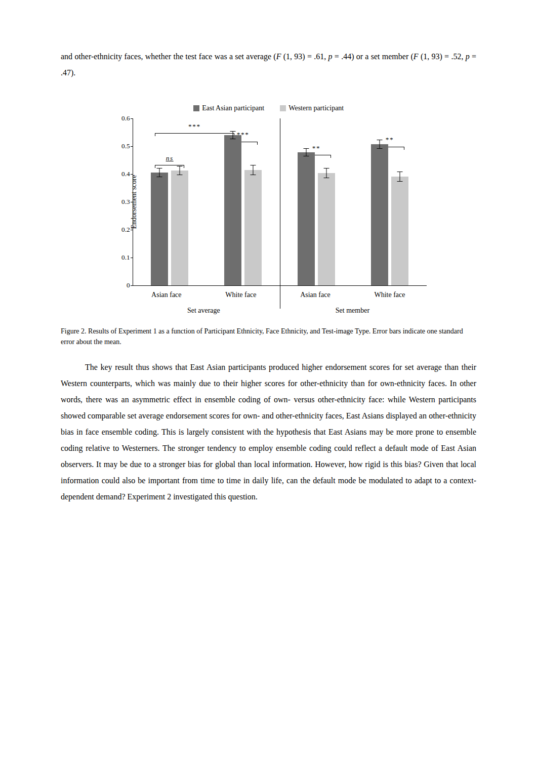and other-ethnicity faces, whether the test face was a set average (F (1, 93) = .61, p = .44) or a set member (F (1, 93) = .52, p = .47).
East Asian participant Western participant
Endorsement score
0.6
0.5
0.4
0.3
0.2
0.1
0
ns
***
***
**
**
Asian face
White face
Asian face
White face
Set average
Set member
Figure 2. Results of Experiment 1 as a function of Participant Ethnicity, Face Ethnicity, and Test-image Type. Error bars indicate one standard error about the mean.
The key result thus shows that East Asian participants produced higher endorsement scores for set average than their Western counterparts, which was mainly due to their higher scores for other-ethnicity than for own-ethnicity faces. In other words, there was an asymmetric effect in ensemble coding of own- versus other-ethnicity face: while Western participants showed comparable set average endorsement scores for own- and other-ethnicity faces, East Asians displayed an other-ethnicity bias in face ensemble coding. This is largely consistent with the hypothesis that East Asians may be more prone to ensemble coding relative to Westerners. The stronger tendency to employ ensemble coding could reflect a default mode of East Asian observers. It may be due to a stronger bias for global than local information. However, how rigid is this bias? Given that local information could also be important from time to time in daily life, can the default mode be modulated to adapt to a context-dependent demand? Experiment 2 investigated this question.